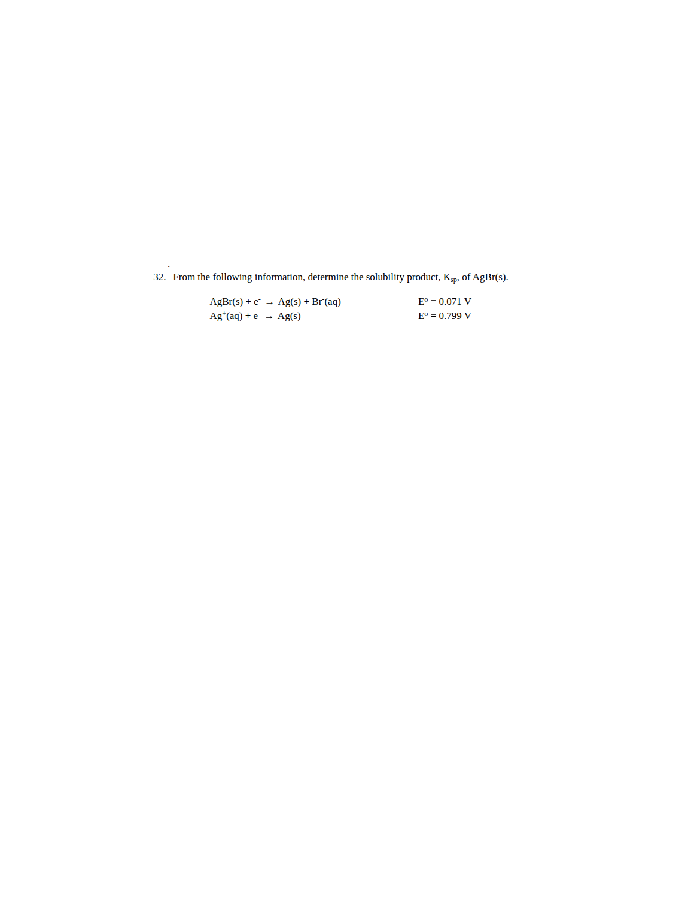.
32.
From the following information, determine the solubility product, Ksp, of AgBr(s).
AgBr(s) + e- → Ag(s) + Br-(aq) Eo = 0.071 V
Ag+(aq) + e- → Ag(s) Eo = 0.799 V